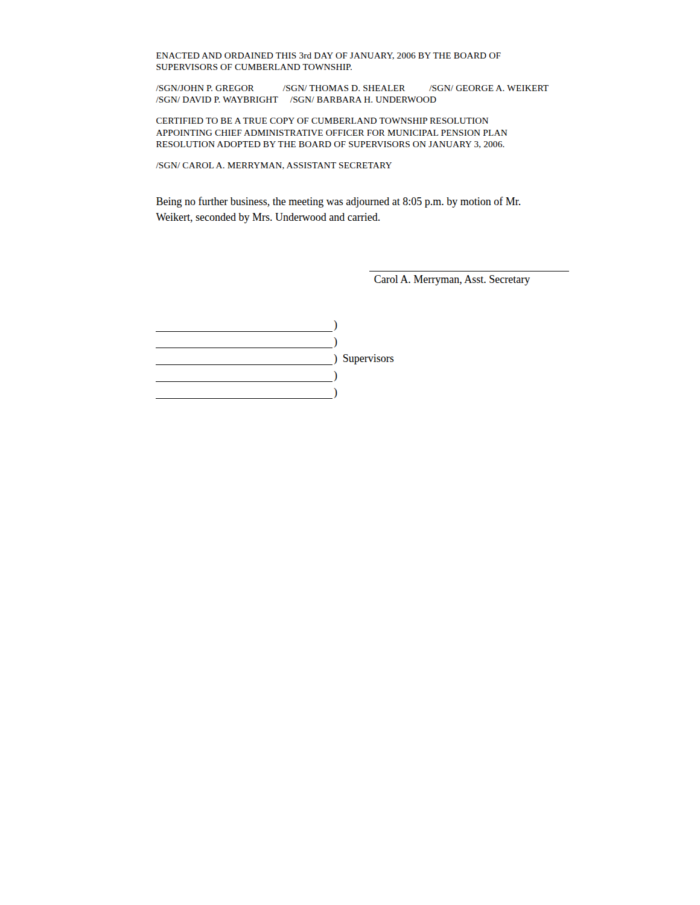ENACTED AND ORDAINED THIS 3rd DAY OF JANUARY, 2006 BY THE BOARD OF SUPERVISORS OF CUMBERLAND TOWNSHIP.
/SGN/JOHN P. GREGOR /SGN/ THOMAS D. SHEALER /SGN/ GEORGE A. WEIKERT /SGN/ DAVID P. WAYBRIGHT /SGN/ BARBARA H. UNDERWOOD
CERTIFIED TO BE A TRUE COPY OF CUMBERLAND TOWNSHIP RESOLUTION APPOINTING CHIEF ADMINISTRATIVE OFFICER FOR MUNICIPAL PENSION PLAN RESOLUTION ADOPTED BY THE BOARD OF SUPERVISORS ON JANUARY 3, 2006.
/SGN/ CAROL A. MERRYMAN, ASSISTANT SECRETARY
Being no further business, the meeting was adjourned at 8:05 p.m. by motion of Mr. Weikert, seconded by Mrs. Underwood and carried.
Carol A. Merryman, Asst. Secretary
)
)
) Supervisors
)
)